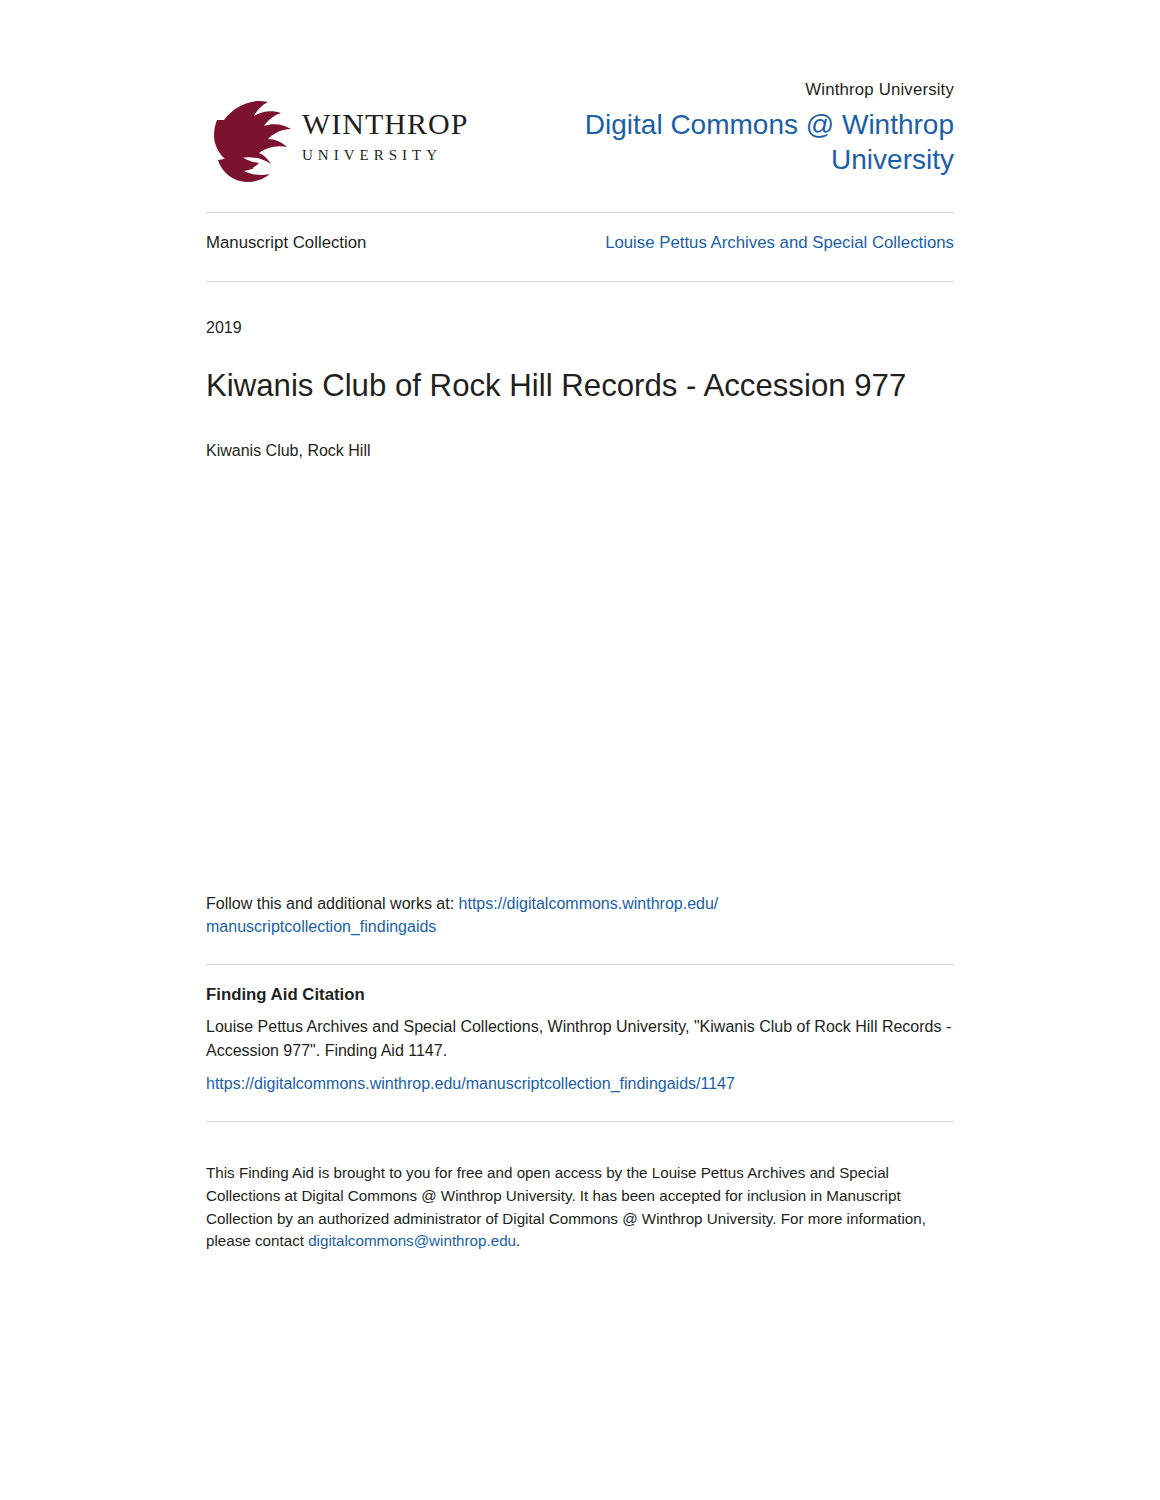Winthrop University WINTHROP UNIVERSITY
Winthrop University
Digital Commons @ Winthrop
University
Manuscript Collection
Louise Pettus Archives and Special Collections
2019
Kiwanis Club of Rock Hill Records - Accession 977
Kiwanis Club, Rock Hill
Follow this and additional works at: https://digitalcommons.winthrop.edu/manuscriptcollection_findingaids
Finding Aid Citation
Louise Pettus Archives and Special Collections, Winthrop University, "Kiwanis Club of Rock Hill Records - Accession 977". Finding Aid 1147.
https://digitalcommons.winthrop.edu/manuscriptcollection_findingaids/1147
This Finding Aid is brought to you for free and open access by the Louise Pettus Archives and Special Collections at Digital Commons @ Winthrop University. It has been accepted for inclusion in Manuscript Collection by an authorized administrator of Digital Commons @ Winthrop University. For more information, please contact digitalcommons@winthrop.edu.